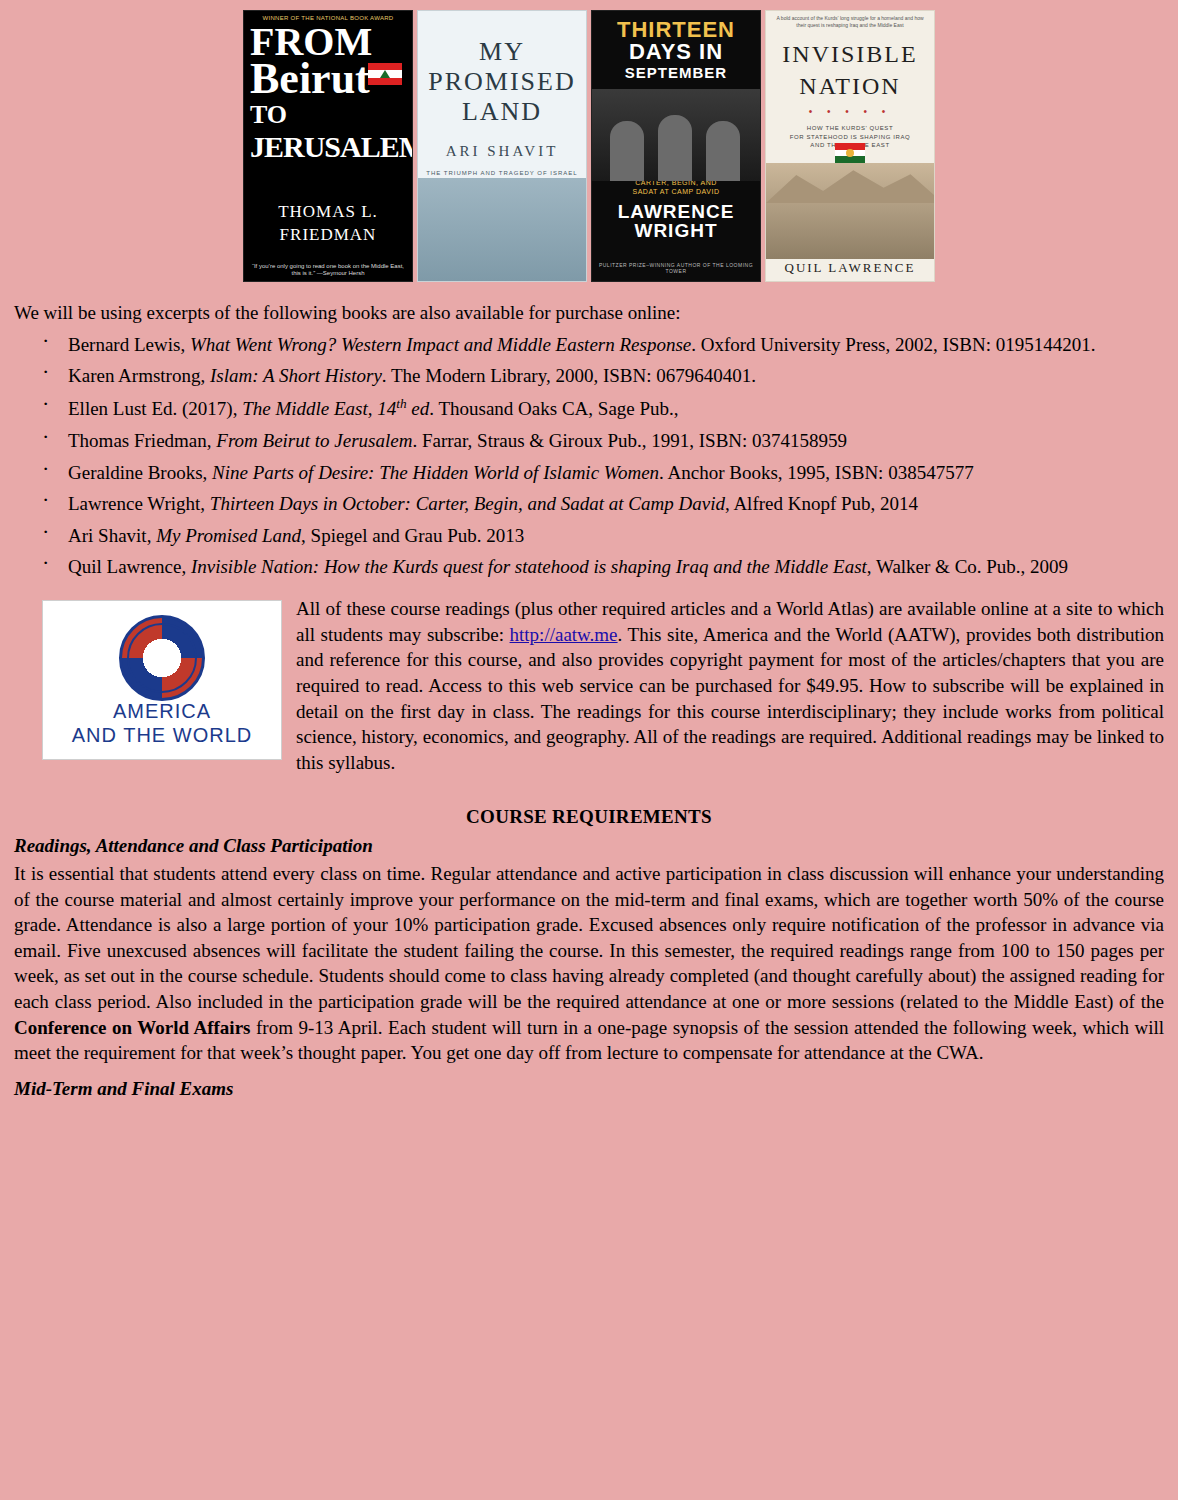Winner of the National Book Award
FROM
Beirut
TO
JERUSALEM
THOMAS L. FRIEDMAN
“If you’re only going to read one book on the Middle East, this is it.” —Seymour Hersh
MY
PROMISED
LAND
ARI SHAVIT
The Triumph and Tragedy of Israel
THIRTEEN
DAYS IN
SEPTEMBER
CARTER, BEGIN, AND
SADAT AT CAMP DAVID
LAWRENCE
WRIGHT
Pulitzer Prize–Winning Author of The Looming Tower
A bold account of the Kurds’ long struggle for a homeland and how their quest is reshaping Iraq and the Middle East
INVISIBLE
NATION
• • • • •
HOW THE KURDS’ QUEST
FOR STATEHOOD IS SHAPING IRAQ
AND THE MIDDLE EAST
QUIL LAWRENCE
We will be using excerpts of the following books are also available for purchase online:
Bernard Lewis, What Went Wrong? Western Impact and Middle Eastern Response. Oxford University Press, 2002, ISBN: 0195144201.
Karen Armstrong, Islam: A Short History. The Modern Library, 2000, ISBN: 0679640401.
Ellen Lust Ed. (2017), The Middle East, 14th ed. Thousand Oaks CA, Sage Pub.,
Thomas Friedman, From Beirut to Jerusalem. Farrar, Straus & Giroux Pub., 1991, ISBN: 0374158959
Geraldine Brooks, Nine Parts of Desire: The Hidden World of Islamic Women. Anchor Books, 1995, ISBN: 038547577
Lawrence Wright, Thirteen Days in October: Carter, Begin, and Sadat at Camp David, Alfred Knopf Pub, 2014
Ari Shavit, My Promised Land, Spiegel and Grau Pub. 2013
Quil Lawrence, Invisible Nation: How the Kurds quest for statehood is shaping Iraq and the Middle East, Walker & Co. Pub., 2009
AMERICA
AND THE WORLD
All of these course readings (plus other required articles and a World Atlas) are available online at a site to which all students may subscribe: http://aatw.me. This site, America and the World (AATW), provides both distribution and reference for this course, and also provides copyright payment for most of the articles/chapters that you are required to read. Access to this web service can be purchased for $49.95. How to subscribe will be explained in detail on the first day in class. The readings for this course interdisciplinary; they include works from political science, history, economics, and geography. All of the readings are required. Additional readings may be linked to this syllabus.
COURSE REQUIREMENTS
Readings, Attendance and Class Participation
It is essential that students attend every class on time. Regular attendance and active participation in class discussion will enhance your understanding of the course material and almost certainly improve your performance on the mid-term and final exams, which are together worth 50% of the course grade. Attendance is also a large portion of your 10% participation grade. Excused absences only require notification of the professor in advance via email. Five unexcused absences will facilitate the student failing the course. In this semester, the required readings range from 100 to 150 pages per week, as set out in the course schedule. Students should come to class having already completed (and thought carefully about) the assigned reading for each class period. Also included in the participation grade will be the required attendance at one or more sessions (related to the Middle East) of the Conference on World Affairs from 9-13 April. Each student will turn in a one-page synopsis of the session attended the following week, which will meet the requirement for that week’s thought paper. You get one day off from lecture to compensate for attendance at the CWA.
Mid-Term and Final Exams